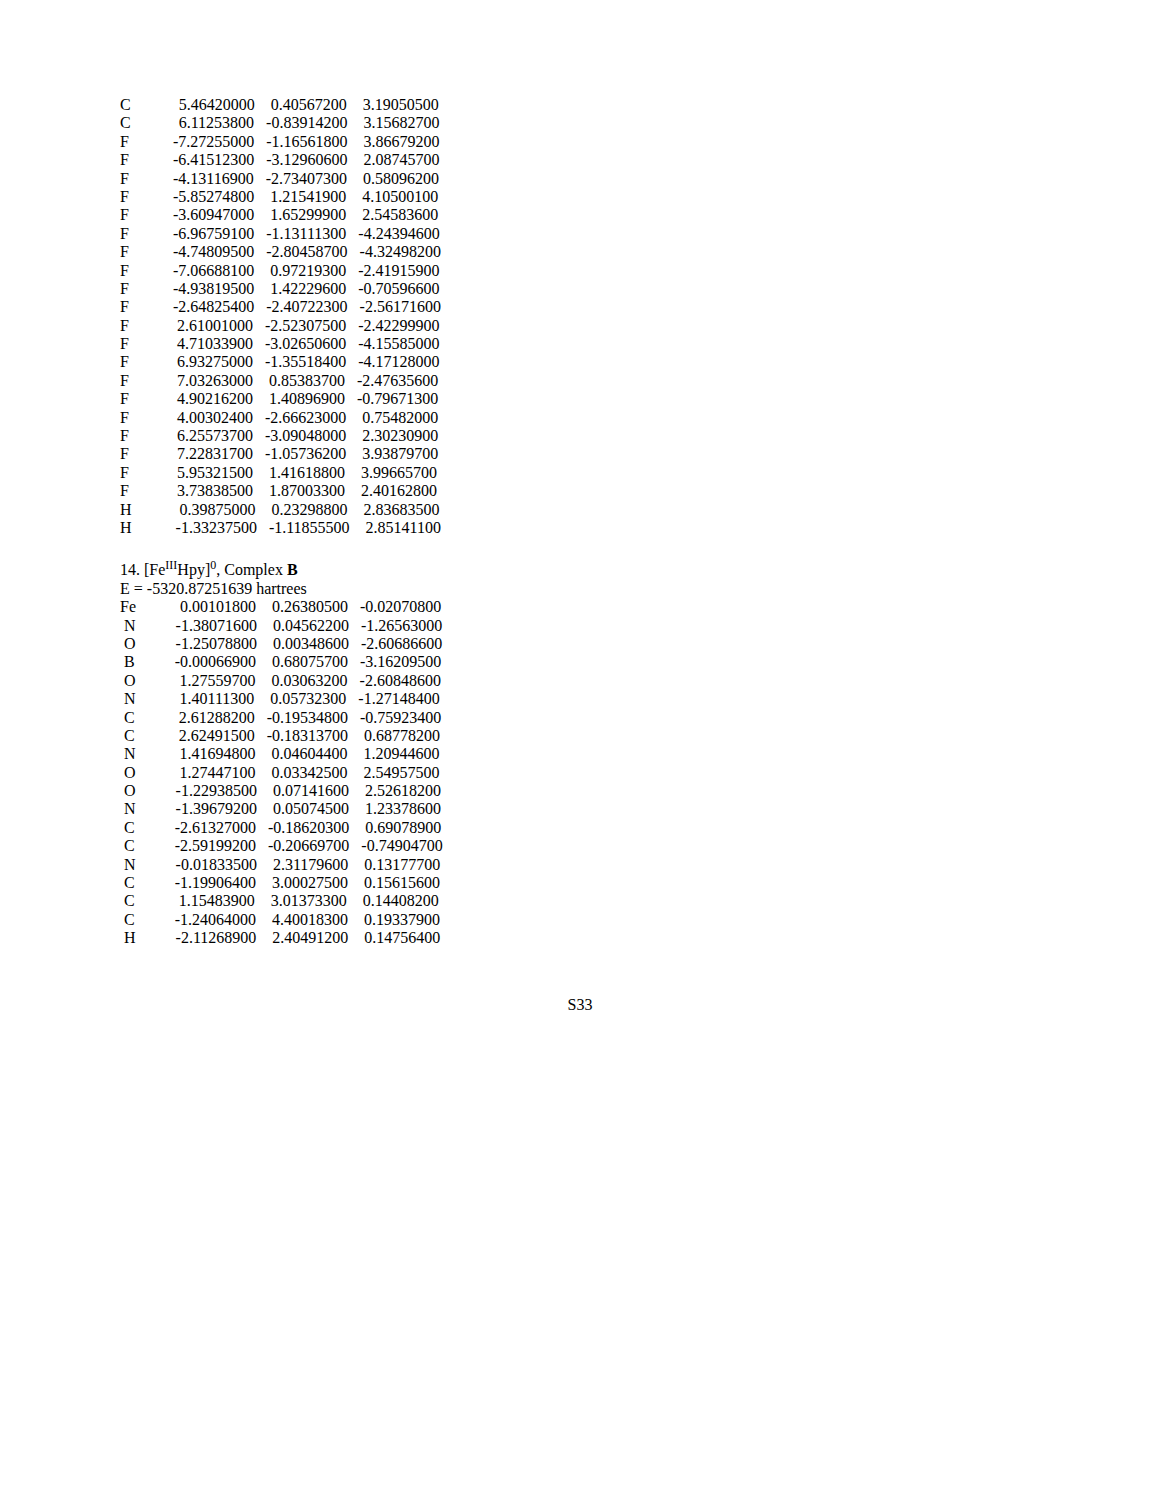C            5.46420000    0.40567200    3.19050500
C            6.11253800   -0.83914200    3.15682700
F           -7.27255000   -1.16561800    3.86679200
F           -6.41512300   -3.12960600    2.08745700
F           -4.13116900   -2.73407300    0.58096200
F           -5.85274800    1.21541900    4.10500100
F           -3.60947000    1.65299900    2.54583600
F           -6.96759100   -1.13111300   -4.24394600
F           -4.74809500   -2.80458700   -4.32498200
F           -7.06688100    0.97219300   -2.41915900
F           -4.93819500    1.42229600   -0.70596600
F           -2.64825400   -2.40722300   -2.56171600
F            2.61001000   -2.52307500   -2.42299900
F            4.71033900   -3.02650600   -4.15585000
F            6.93275000   -1.35518400   -4.17128000
F            7.03263000    0.85383700   -2.47635600
F            4.90216200    1.40896900   -0.79671300
F            4.00302400   -2.66623000    0.75482000
F            6.25573700   -3.09048000    2.30230900
F            7.22831700   -1.05736200    3.93879700
F            5.95321500    1.41618800    3.99665700
F            3.73838500    1.87003300    2.40162800
H            0.39875000    0.23298800    2.83683500
H           -1.33237500   -1.11855500    2.85141100
14. [FeIIIHpy]0, Complex B
E = -5320.87251639 hartrees
Fe           0.00101800    0.26380500   -0.02070800
 N          -1.38071600    0.04562200   -1.26563000
 O          -1.25078800    0.00348600   -2.60686600
 B          -0.00066900    0.68075700   -3.16209500
 O           1.27559700    0.03063200   -2.60848600
 N           1.40111300    0.05732300   -1.27148400
 C           2.61288200   -0.19534800   -0.75923400
 C           2.62491500   -0.18313700    0.68778200
 N           1.41694800    0.04604400    1.20944600
 O           1.27447100    0.03342500    2.54957500
 O          -1.22938500    0.07141600    2.52618200
 N          -1.39679200    0.05074500    1.23378600
 C          -2.61327000   -0.18620300    0.69078900
 C          -2.59199200   -0.20669700   -0.74904700
 N          -0.01833500    2.31179600    0.13177700
 C          -1.19906400    3.00027500    0.15615600
 C           1.15483900    3.01373300    0.14408200
 C          -1.24064000    4.40018300    0.19337900
 H          -2.11268900    2.40491200    0.14756400
S33